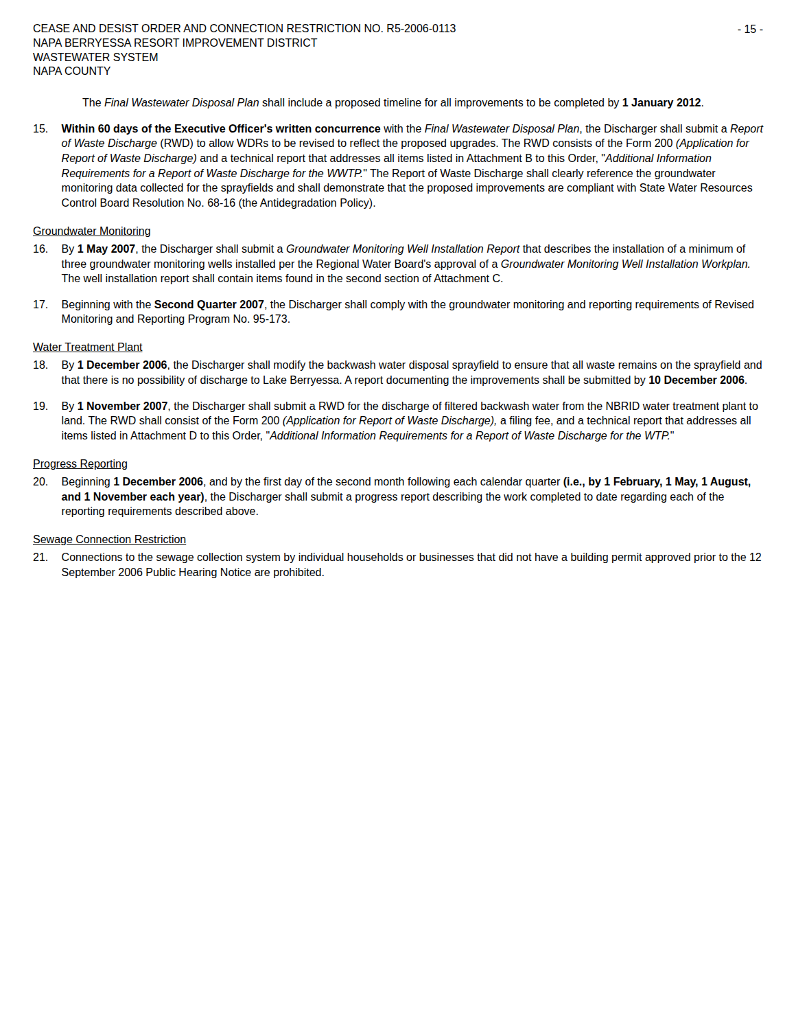| CEASE AND DESIST ORDER AND CONNECTION RESTRICTION NO. R5-2006-0113 NAPA BERRYESSA RESORT IMPROVEMENT DISTRICT WASTEWATER SYSTEM NAPA COUNTY | - 15 - |
The Final Wastewater Disposal Plan shall include a proposed timeline for all improvements to be completed by 1 January 2012.
15. Within 60 days of the Executive Officer's written concurrence with the Final Wastewater Disposal Plan, the Discharger shall submit a Report of Waste Discharge (RWD) to allow WDRs to be revised to reflect the proposed upgrades. The RWD consists of the Form 200 (Application for Report of Waste Discharge) and a technical report that addresses all items listed in Attachment B to this Order, "Additional Information Requirements for a Report of Waste Discharge for the WWTP." The Report of Waste Discharge shall clearly reference the groundwater monitoring data collected for the sprayfields and shall demonstrate that the proposed improvements are compliant with State Water Resources Control Board Resolution No. 68-16 (the Antidegradation Policy).
Groundwater Monitoring
16. By 1 May 2007, the Discharger shall submit a Groundwater Monitoring Well Installation Report that describes the installation of a minimum of three groundwater monitoring wells installed per the Regional Water Board's approval of a Groundwater Monitoring Well Installation Workplan. The well installation report shall contain items found in the second section of Attachment C.
17. Beginning with the Second Quarter 2007, the Discharger shall comply with the groundwater monitoring and reporting requirements of Revised Monitoring and Reporting Program No. 95-173.
Water Treatment Plant
18. By 1 December 2006, the Discharger shall modify the backwash water disposal sprayfield to ensure that all waste remains on the sprayfield and that there is no possibility of discharge to Lake Berryessa. A report documenting the improvements shall be submitted by 10 December 2006.
19. By 1 November 2007, the Discharger shall submit a RWD for the discharge of filtered backwash water from the NBRID water treatment plant to land. The RWD shall consist of the Form 200 (Application for Report of Waste Discharge), a filing fee, and a technical report that addresses all items listed in Attachment D to this Order, "Additional Information Requirements for a Report of Waste Discharge for the WTP."
Progress Reporting
20. Beginning 1 December 2006, and by the first day of the second month following each calendar quarter (i.e., by 1 February, 1 May, 1 August, and 1 November each year), the Discharger shall submit a progress report describing the work completed to date regarding each of the reporting requirements described above.
Sewage Connection Restriction
21. Connections to the sewage collection system by individual households or businesses that did not have a building permit approved prior to the 12 September 2006 Public Hearing Notice are prohibited.